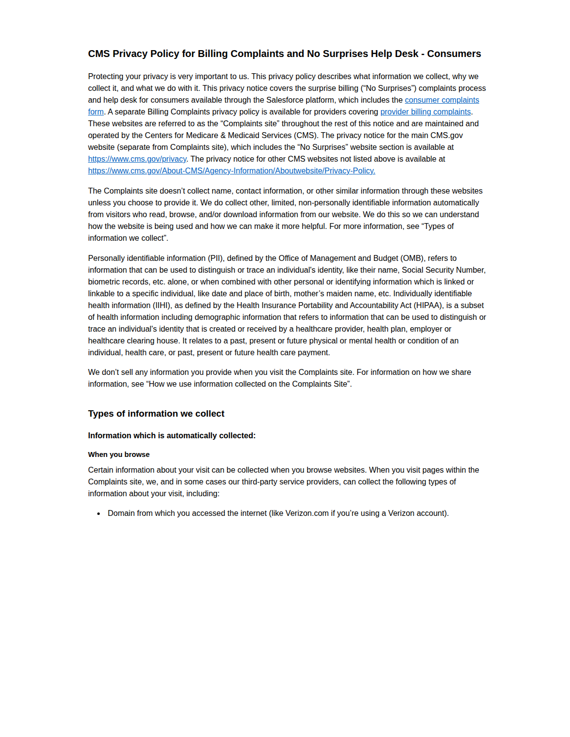CMS Privacy Policy for Billing Complaints and No Surprises Help Desk - Consumers
Protecting your privacy is very important to us. This privacy policy describes what information we collect, why we collect it, and what we do with it. This privacy notice covers the surprise billing (“No Surprises”) complaints process and help desk for consumers available through the Salesforce platform, which includes the consumer complaints form. A separate Billing Complaints privacy policy is available for providers covering provider billing complaints. These websites are referred to as the “Complaints site” throughout the rest of this notice and are maintained and operated by the Centers for Medicare & Medicaid Services (CMS). The privacy notice for the main CMS.gov website (separate from Complaints site), which includes the “No Surprises” website section is available at https://www.cms.gov/privacy. The privacy notice for other CMS websites not listed above is available at https://www.cms.gov/About-CMS/Agency-Information/Aboutwebsite/Privacy-Policy.
The Complaints site doesn’t collect name, contact information, or other similar information through these websites unless you choose to provide it. We do collect other, limited, non-personally identifiable information automatically from visitors who read, browse, and/or download information from our website. We do this so we can understand how the website is being used and how we can make it more helpful. For more information, see “Types of information we collect”.
Personally identifiable information (PII), defined by the Office of Management and Budget (OMB), refers to information that can be used to distinguish or trace an individual's identity, like their name, Social Security Number, biometric records, etc. alone, or when combined with other personal or identifying information which is linked or linkable to a specific individual, like date and place of birth, mother’s maiden name, etc. Individually identifiable health information (IIHI), as defined by the Health Insurance Portability and Accountability Act (HIPAA), is a subset of health information including demographic information that refers to information that can be used to distinguish or trace an individual's identity that is created or received by a healthcare provider, health plan, employer or healthcare clearing house. It relates to a past, present or future physical or mental health or condition of an individual, health care, or past, present or future health care payment.
We don’t sell any information you provide when you visit the Complaints site. For information on how we share information, see “How we use information collected on the Complaints Site”.
Types of information we collect
Information which is automatically collected:
When you browse
Certain information about your visit can be collected when you browse websites. When you visit pages within the Complaints site, we, and in some cases our third-party service providers, can collect the following types of information about your visit, including:
Domain from which you accessed the internet (like Verizon.com if you’re using a Verizon account).